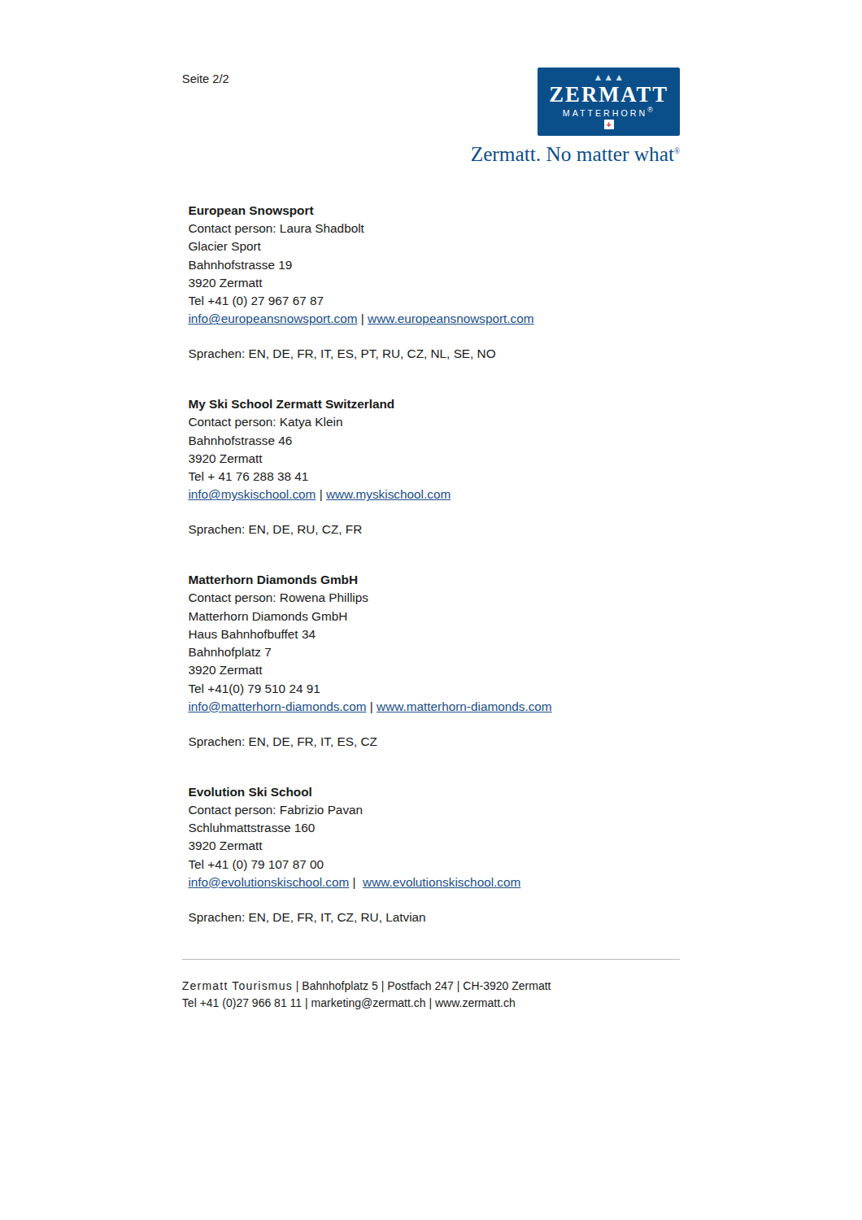Seite 2/2
▲▲▲ ZERMATT MATTERHORN® +
Zermatt. No matter what®
European Snowsport
Contact person: Laura Shadbolt
Glacier Sport
Bahnhofstrasse 19
3920 Zermatt
Tel +41 (0) 27 967 67 87
info@europeansnowsport.com | www.europeansnowsport.com
Sprachen: EN, DE, FR, IT, ES, PT, RU, CZ, NL, SE, NO
My Ski School Zermatt Switzerland
Contact person: Katya Klein
Bahnhofstrasse 46
3920 Zermatt
Tel + 41 76 288 38 41
info@myskischool.com | www.myskischool.com
Sprachen: EN, DE, RU, CZ, FR
Matterhorn Diamonds GmbH
Contact person: Rowena Phillips
Matterhorn Diamonds GmbH
Haus Bahnhofbuffet 34
Bahnhofplatz 7
3920 Zermatt
Tel +41(0) 79 510 24 91
info@matterhorn-diamonds.com | www.matterhorn-diamonds.com
Sprachen: EN, DE, FR, IT, ES, CZ
Evolution Ski School
Contact person: Fabrizio Pavan
Schluhmattstrasse 160
3920 Zermatt
Tel +41 (0) 79 107 87 00
info@evolutionskischool.com | www.evolutionskischool.com
Sprachen: EN, DE, FR, IT, CZ, RU, Latvian
Zermatt Tourismus | Bahnhofplatz 5 | Postfach 247 | CH-3920 Zermatt
Tel +41 (0)27 966 81 11 | marketing@zermatt.ch | www.zermatt.ch